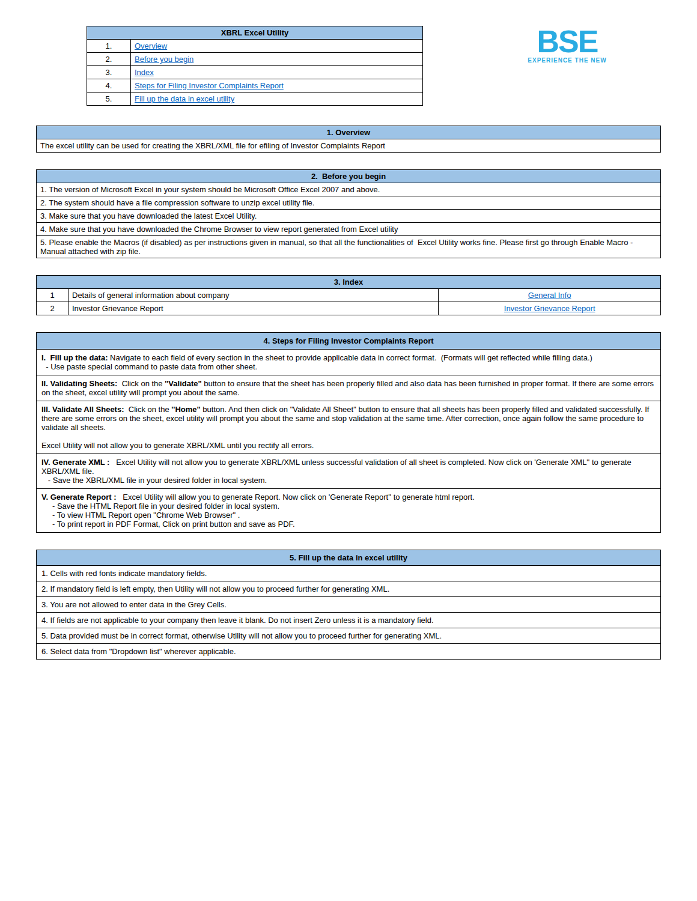| / XBRL Excel Utility / / 1. / Overview / / 2. / Before you begin / / 3. / Index / / 4. / Steps for Filing Investor Complaints Report / / 5. / Fill up the data in excel utility / | BSE EXPERIENCE THE NEW |
| 1. Overview |
| The excel utility can be used for creating the XBRL/XML file for efiling of Investor Complaints Report |
| 2. Before you begin |
| 1. The version of Microsoft Excel in your system should be Microsoft Office Excel 2007 and above. |
| 2. The system should have a file compression software to unzip excel utility file. |
| 3. Make sure that you have downloaded the latest Excel Utility. |
| 4. Make sure that you have downloaded the Chrome Browser to view report generated from Excel utility |
| 5. Please enable the Macros (if disabled) as per instructions given in manual, so that all the functionalities of Excel Utility works fine. Please first go through Enable Macro - Manual attached with zip file. |
| 3. Index |
| 1 | Details of general information about company | General Info |
| 2 | Investor Grievance Report | Investor Grievance Report |
| 4. Steps for Filing Investor Complaints Report |
| I. Fill up the data: Navigate to each field of every section in the sheet to provide applicable data in correct format. (Formats will get reflected while filling data.) - Use paste special command to paste data from other sheet. |
| II. Validating Sheets: Click on the ''Validate" button to ensure that the sheet has been properly filled and also data has been furnished in proper format. If there are some errors on the sheet, excel utility will prompt you about the same. |
| III. Validate All Sheets: Click on the ''Home" button. And then click on "Validate All Sheet" button to ensure that all sheets has been properly filled and validated successfully. If there are some errors on the sheet, excel utility will prompt you about the same and stop validation at the same time. After correction, once again follow the same procedure to validate all sheets. Excel Utility will not allow you to generate XBRL/XML until you rectify all errors. |
| IV. Generate XML : Excel Utility will not allow you to generate XBRL/XML unless successful validation of all sheet is completed. Now click on 'Generate XML'' to generate XBRL/XML file. - Save the XBRL/XML file in your desired folder in local system. |
| V. Generate Report : Excel Utility will allow you to generate Report. Now click on 'Generate Report'' to generate html report. - Save the HTML Report file in your desired folder in local system. - To view HTML Report open "Chrome Web Browser" . - To print report in PDF Format, Click on print button and save as PDF. |
| 5. Fill up the data in excel utility |
| 1. Cells with red fonts indicate mandatory fields. |
| 2. If mandatory field is left empty, then Utility will not allow you to proceed further for generating XML. |
| 3. You are not allowed to enter data in the Grey Cells. |
| 4. If fields are not applicable to your company then leave it blank. Do not insert Zero unless it is a mandatory field. |
| 5. Data provided must be in correct format, otherwise Utility will not allow you to proceed further for generating XML. |
| 6. Select data from "Dropdown list" wherever applicable. |